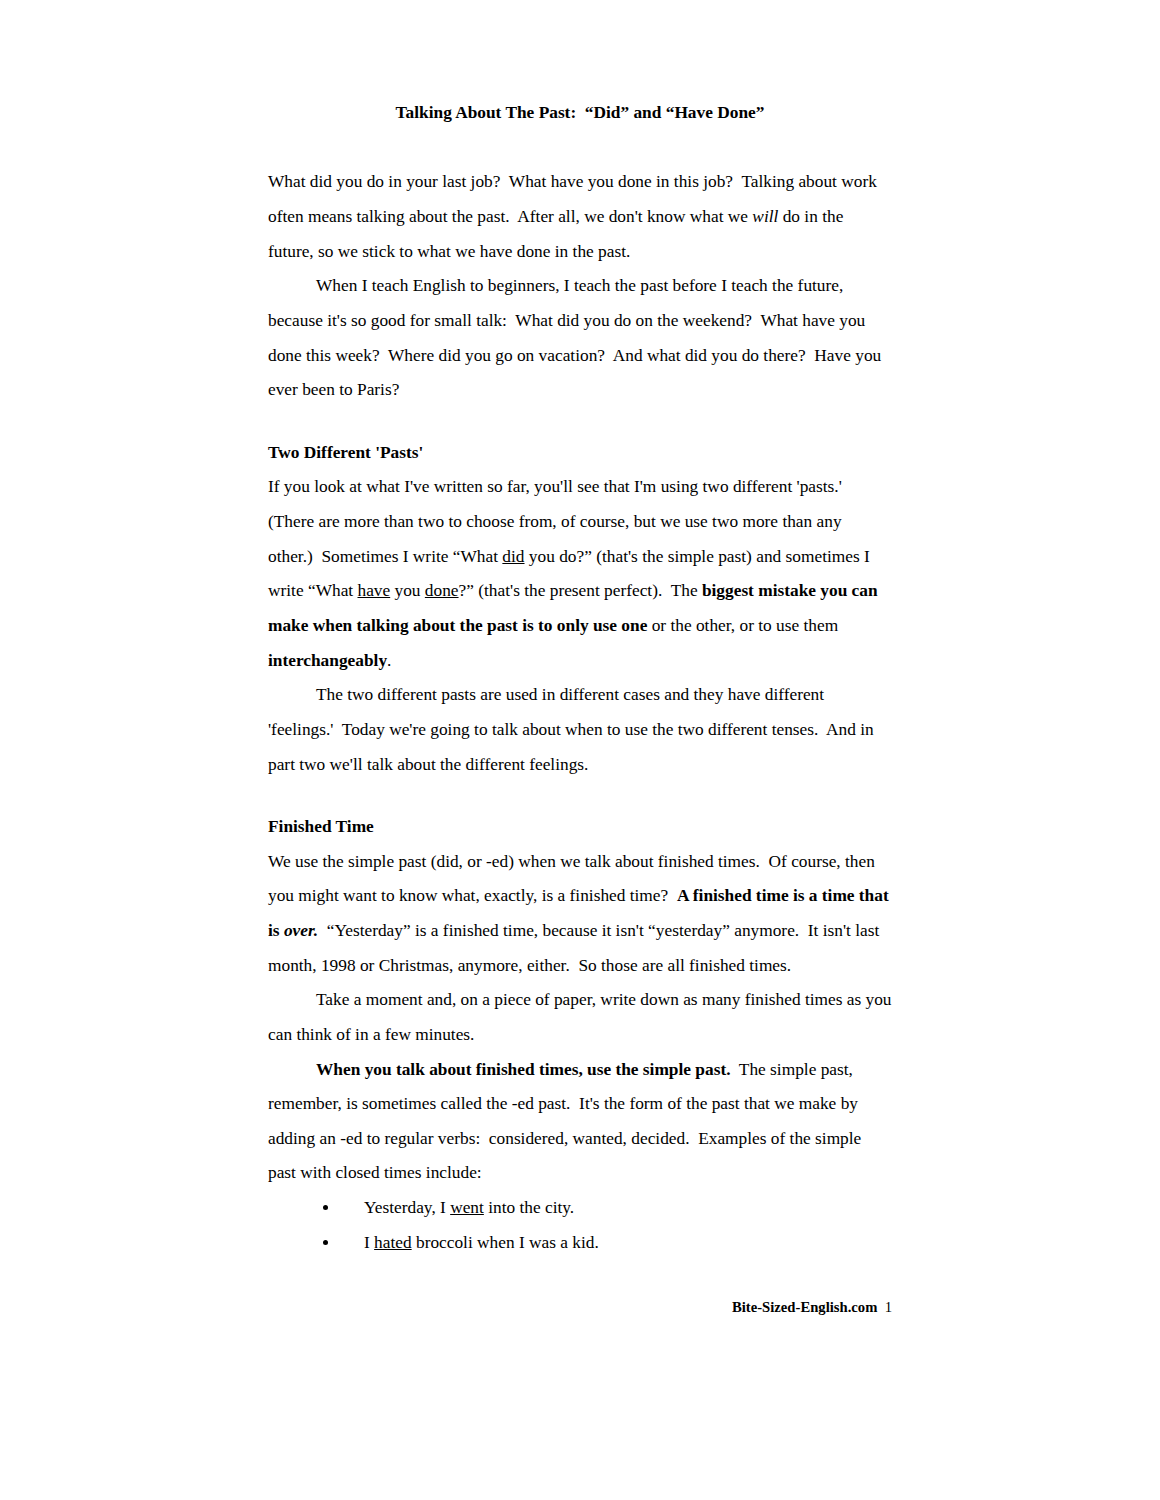Talking About The Past: “Did” and “Have Done”
What did you do in your last job? What have you done in this job? Talking about work often means talking about the past. After all, we don't know what we will do in the future, so we stick to what we have done in the past.
When I teach English to beginners, I teach the past before I teach the future, because it's so good for small talk: What did you do on the weekend? What have you done this week? Where did you go on vacation? And what did you do there? Have you ever been to Paris?
Two Different 'Pasts'
If you look at what I've written so far, you'll see that I'm using two different 'pasts.' (There are more than two to choose from, of course, but we use two more than any other.) Sometimes I write “What did you do?” (that's the simple past) and sometimes I write “What have you done?” (that's the present perfect). The biggest mistake you can make when talking about the past is to only use one or the other, or to use them interchangeably.
The two different pasts are used in different cases and they have different 'feelings.' Today we're going to talk about when to use the two different tenses. And in part two we'll talk about the different feelings.
Finished Time
We use the simple past (did, or -ed) when we talk about finished times. Of course, then you might want to know what, exactly, is a finished time? A finished time is a time that is over. “Yesterday” is a finished time, because it isn't “yesterday” anymore. It isn't last month, 1998 or Christmas, anymore, either. So those are all finished times.
Take a moment and, on a piece of paper, write down as many finished times as you can think of in a few minutes.
When you talk about finished times, use the simple past. The simple past, remember, is sometimes called the -ed past. It's the form of the past that we make by adding an -ed to regular verbs: considered, wanted, decided. Examples of the simple past with closed times include:
Yesterday, I went into the city.
I hated broccoli when I was a kid.
Bite-Sized-English.com 1